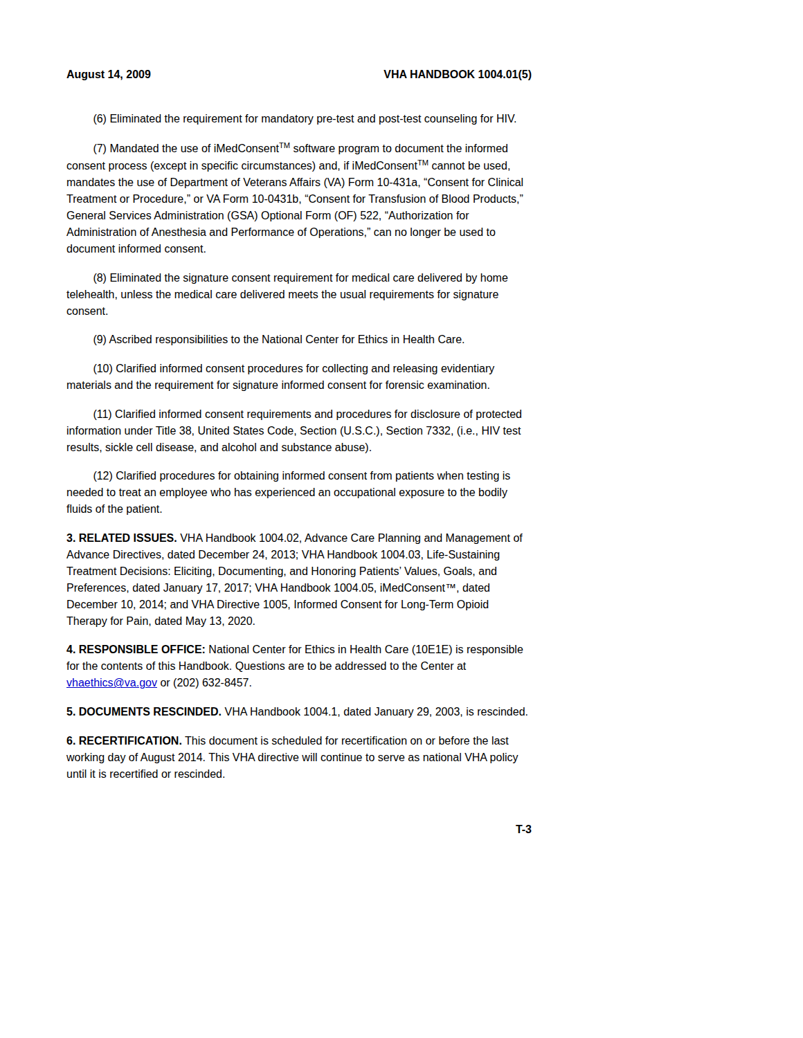August 14, 2009
VHA HANDBOOK 1004.01(5)
(6) Eliminated the requirement for mandatory pre-test and post-test counseling for HIV.
(7) Mandated the use of iMedConsentTM software program to document the informed consent process (except in specific circumstances) and, if iMedConsentTM cannot be used, mandates the use of Department of Veterans Affairs (VA) Form 10-431a, “Consent for Clinical Treatment or Procedure,” or VA Form 10-0431b, “Consent for Transfusion of Blood Products,” General Services Administration (GSA) Optional Form (OF) 522, “Authorization for Administration of Anesthesia and Performance of Operations,” can no longer be used to document informed consent.
(8) Eliminated the signature consent requirement for medical care delivered by home telehealth, unless the medical care delivered meets the usual requirements for signature consent.
(9) Ascribed responsibilities to the National Center for Ethics in Health Care.
(10) Clarified informed consent procedures for collecting and releasing evidentiary materials and the requirement for signature informed consent for forensic examination.
(11) Clarified informed consent requirements and procedures for disclosure of protected information under Title 38, United States Code, Section (U.S.C.), Section 7332, (i.e., HIV test results, sickle cell disease, and alcohol and substance abuse).
(12) Clarified procedures for obtaining informed consent from patients when testing is needed to treat an employee who has experienced an occupational exposure to the bodily fluids of the patient.
3. RELATED ISSUES. VHA Handbook 1004.02, Advance Care Planning and Management of Advance Directives, dated December 24, 2013; VHA Handbook 1004.03, Life-Sustaining Treatment Decisions: Eliciting, Documenting, and Honoring Patients’ Values, Goals, and Preferences, dated January 17, 2017; VHA Handbook 1004.05, iMedConsent™, dated December 10, 2014; and VHA Directive 1005, Informed Consent for Long-Term Opioid Therapy for Pain, dated May 13, 2020.
4. RESPONSIBLE OFFICE: National Center for Ethics in Health Care (10E1E) is responsible for the contents of this Handbook. Questions are to be addressed to the Center at vhaethics@va.gov or (202) 632-8457.
5. DOCUMENTS RESCINDED. VHA Handbook 1004.1, dated January 29, 2003, is rescinded.
6. RECERTIFICATION. This document is scheduled for recertification on or before the last working day of August 2014. This VHA directive will continue to serve as national VHA policy until it is recertified or rescinded.
T-3